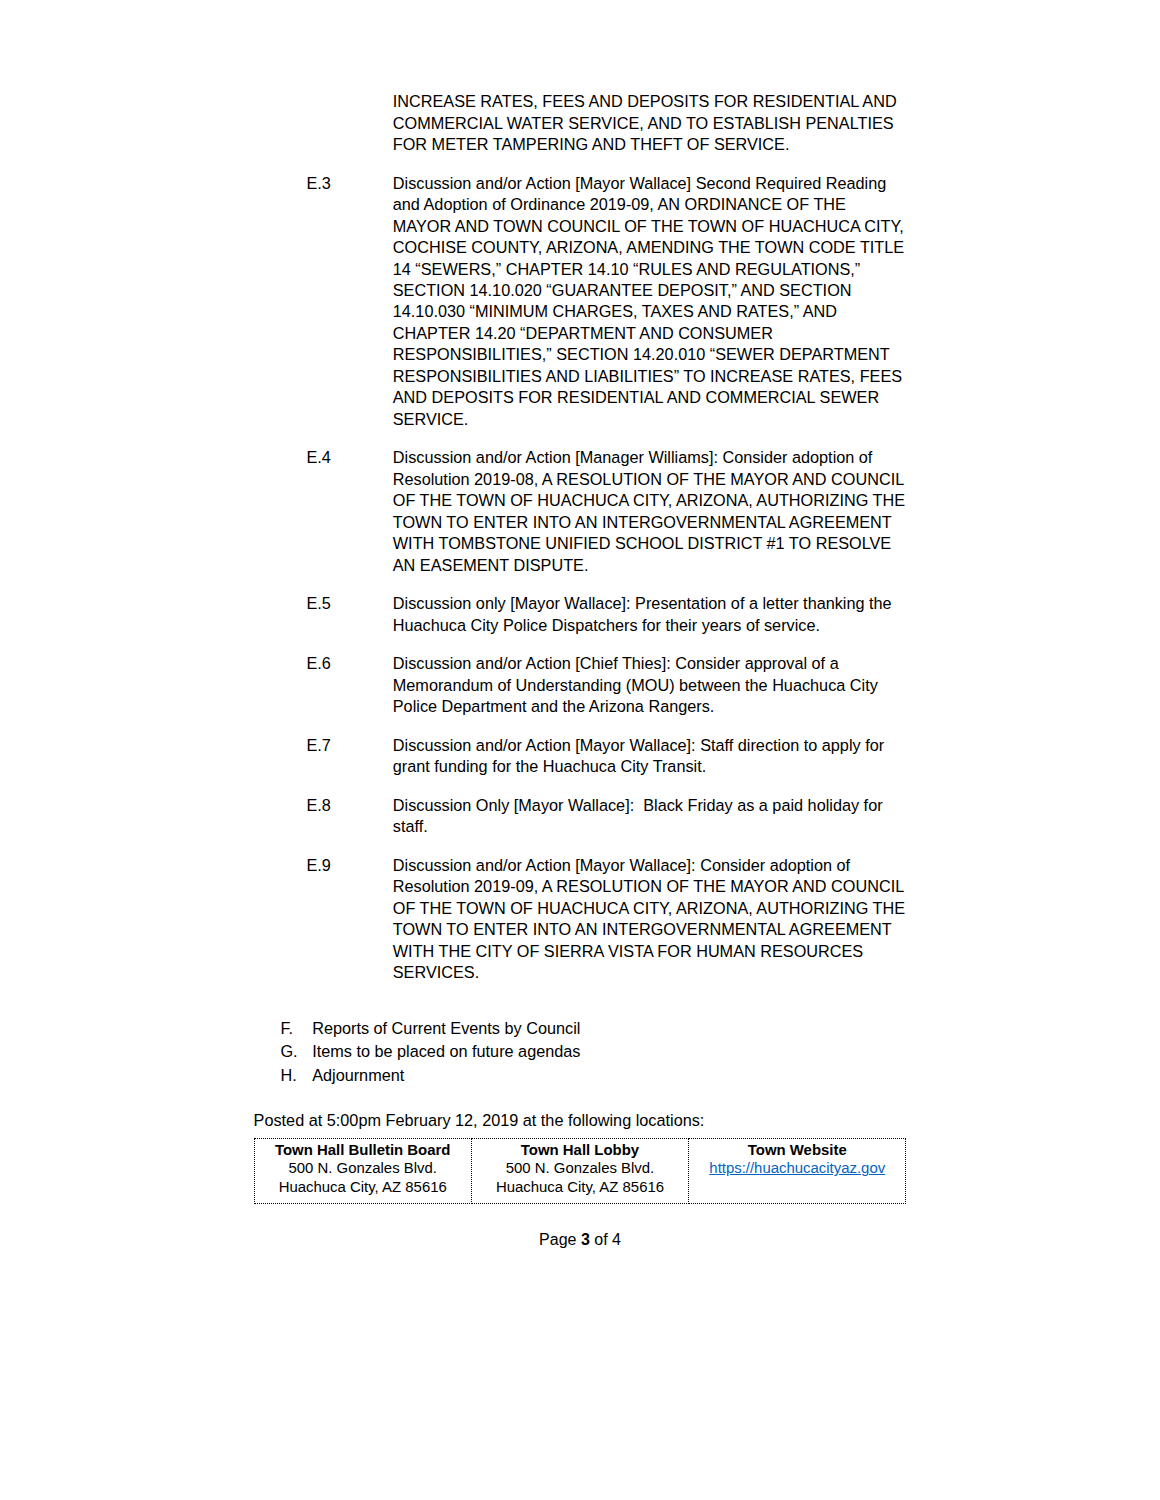INCREASE RATES, FEES AND DEPOSITS FOR RESIDENTIAL AND COMMERCIAL WATER SERVICE, AND TO ESTABLISH PENALTIES FOR METER TAMPERING AND THEFT OF SERVICE.
E.3
Discussion and/or Action [Mayor Wallace] Second Required Reading and Adoption of Ordinance 2019-09, AN ORDINANCE OF THE MAYOR AND TOWN COUNCIL OF THE TOWN OF HUACHUCA CITY, COCHISE COUNTY, ARIZONA, AMENDING THE TOWN CODE TITLE 14 “SEWERS,” CHAPTER 14.10 “RULES AND REGULATIONS,” SECTION 14.10.020 “GUARANTEE DEPOSIT,” AND SECTION 14.10.030 “MINIMUM CHARGES, TAXES AND RATES,” AND CHAPTER 14.20 “DEPARTMENT AND CONSUMER RESPONSIBILITIES,” SECTION 14.20.010 “SEWER DEPARTMENT RESPONSIBILITIES AND LIABILITIES” TO INCREASE RATES, FEES AND DEPOSITS FOR RESIDENTIAL AND COMMERCIAL SEWER SERVICE.
E.4
Discussion and/or Action [Manager Williams]: Consider adoption of Resolution 2019-08, A RESOLUTION OF THE MAYOR AND COUNCIL OF THE TOWN OF HUACHUCA CITY, ARIZONA, AUTHORIZING THE TOWN TO ENTER INTO AN INTERGOVERNMENTAL AGREEMENT WITH TOMBSTONE UNIFIED SCHOOL DISTRICT #1 TO RESOLVE AN EASEMENT DISPUTE.
E.5
Discussion only [Mayor Wallace]: Presentation of a letter thanking the Huachuca City Police Dispatchers for their years of service.
E.6
Discussion and/or Action [Chief Thies]: Consider approval of a Memorandum of Understanding (MOU) between the Huachuca City Police Department and the Arizona Rangers.
E.7
Discussion and/or Action [Mayor Wallace]: Staff direction to apply for grant funding for the Huachuca City Transit.
E.8
Discussion Only [Mayor Wallace]: Black Friday as a paid holiday for staff.
E.9
Discussion and/or Action [Mayor Wallace]: Consider adoption of Resolution 2019-09, A RESOLUTION OF THE MAYOR AND COUNCIL OF THE TOWN OF HUACHUCA CITY, ARIZONA, AUTHORIZING THE TOWN TO ENTER INTO AN INTERGOVERNMENTAL AGREEMENT WITH THE CITY OF SIERRA VISTA FOR HUMAN RESOURCES SERVICES.
F. Reports of Current Events by Council
G. Items to be placed on future agendas
H. Adjournment
Posted at 5:00pm February 12, 2019 at the following locations:
| Town Hall Bulletin Board 500 N. Gonzales Blvd. Huachuca City, AZ 85616 | Town Hall Lobby 500 N. Gonzales Blvd. Huachuca City, AZ 85616 | Town Website https://huachucacityaz.gov |
Page 3 of 4